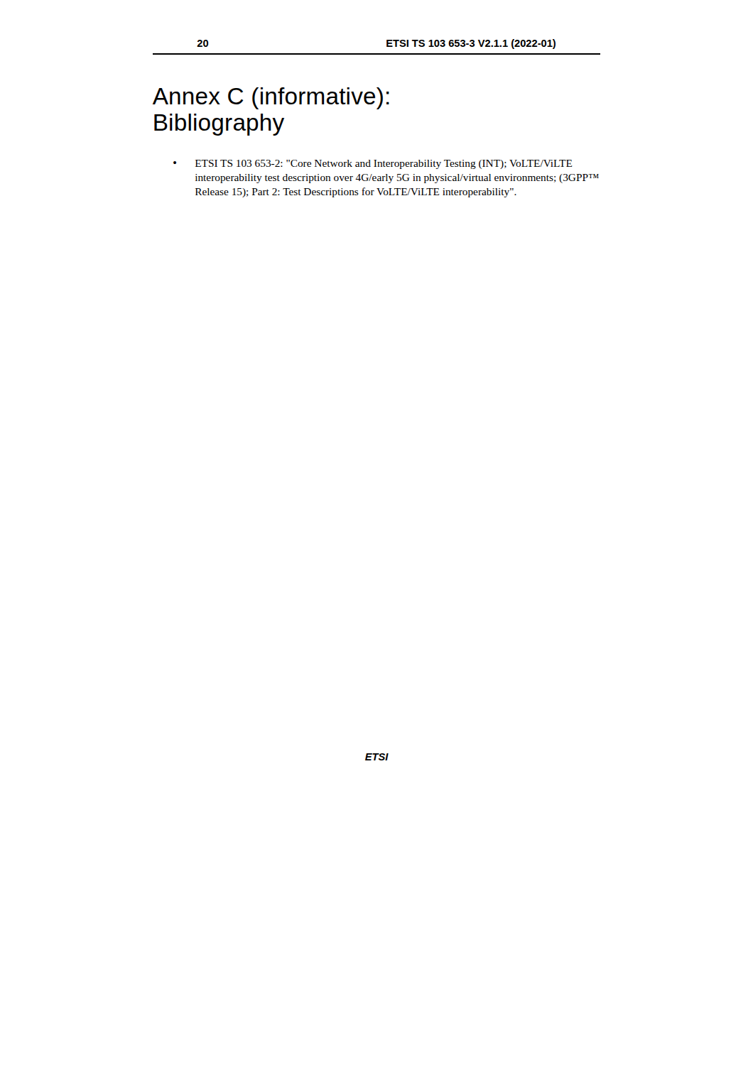20 ETSI TS 103 653-3 V2.1.1 (2022-01)
Annex C (informative):
Bibliography
ETSI TS 103 653-2: "Core Network and Interoperability Testing (INT); VoLTE/ViLTE interoperability test description over 4G/early 5G in physical/virtual environments; (3GPP™ Release 15); Part 2: Test Descriptions for VoLTE/ViLTE interoperability".
ETSI